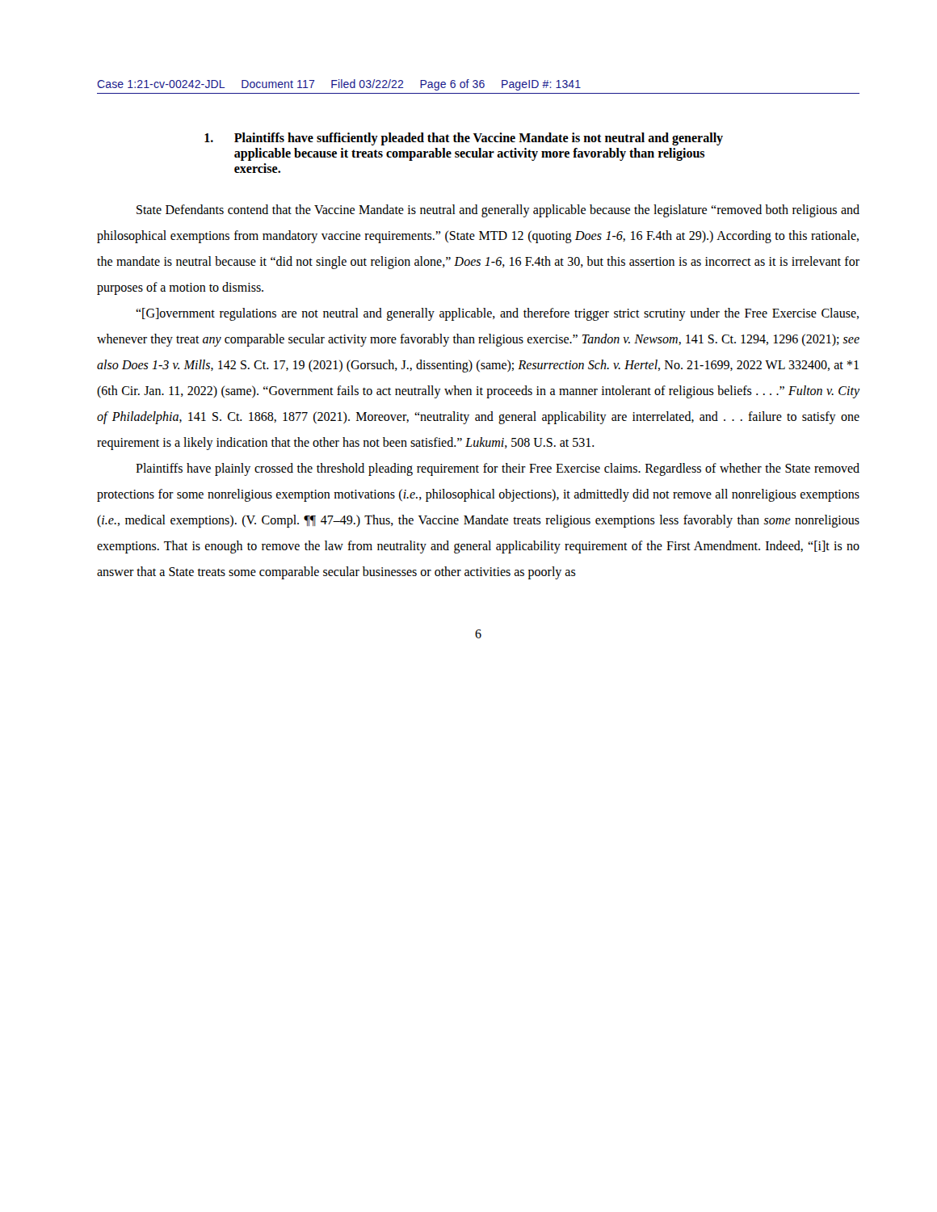Case 1:21-cv-00242-JDL Document 117 Filed 03/22/22 Page 6 of 36 PageID #: 1341
1.
Plaintiffs have sufficiently pleaded that the Vaccine Mandate is not neutral and generally applicable because it treats comparable secular activity more favorably than religious exercise.
State Defendants contend that the Vaccine Mandate is neutral and generally applicable because the legislature “removed both religious and philosophical exemptions from mandatory vaccine requirements.” (State MTD 12 (quoting Does 1-6, 16 F.4th at 29).) According to this rationale, the mandate is neutral because it “did not single out religion alone,” Does 1-6, 16 F.4th at 30, but this assertion is as incorrect as it is irrelevant for purposes of a motion to dismiss.
“[G]overnment regulations are not neutral and generally applicable, and therefore trigger strict scrutiny under the Free Exercise Clause, whenever they treat any comparable secular activity more favorably than religious exercise.” Tandon v. Newsom, 141 S. Ct. 1294, 1296 (2021); see also Does 1-3 v. Mills, 142 S. Ct. 17, 19 (2021) (Gorsuch, J., dissenting) (same); Resurrection Sch. v. Hertel, No. 21-1699, 2022 WL 332400, at *1 (6th Cir. Jan. 11, 2022) (same). “Government fails to act neutrally when it proceeds in a manner intolerant of religious beliefs . . . .” Fulton v. City of Philadelphia, 141 S. Ct. 1868, 1877 (2021). Moreover, “neutrality and general applicability are interrelated, and . . . failure to satisfy one requirement is a likely indication that the other has not been satisfied.” Lukumi, 508 U.S. at 531.
Plaintiffs have plainly crossed the threshold pleading requirement for their Free Exercise claims. Regardless of whether the State removed protections for some nonreligious exemption motivations (i.e., philosophical objections), it admittedly did not remove all nonreligious exemptions (i.e., medical exemptions). (V. Compl. ¶¶ 47–49.) Thus, the Vaccine Mandate treats religious exemptions less favorably than some nonreligious exemptions. That is enough to remove the law from neutrality and general applicability requirement of the First Amendment. Indeed, “[i]t is no answer that a State treats some comparable secular businesses or other activities as poorly as
6